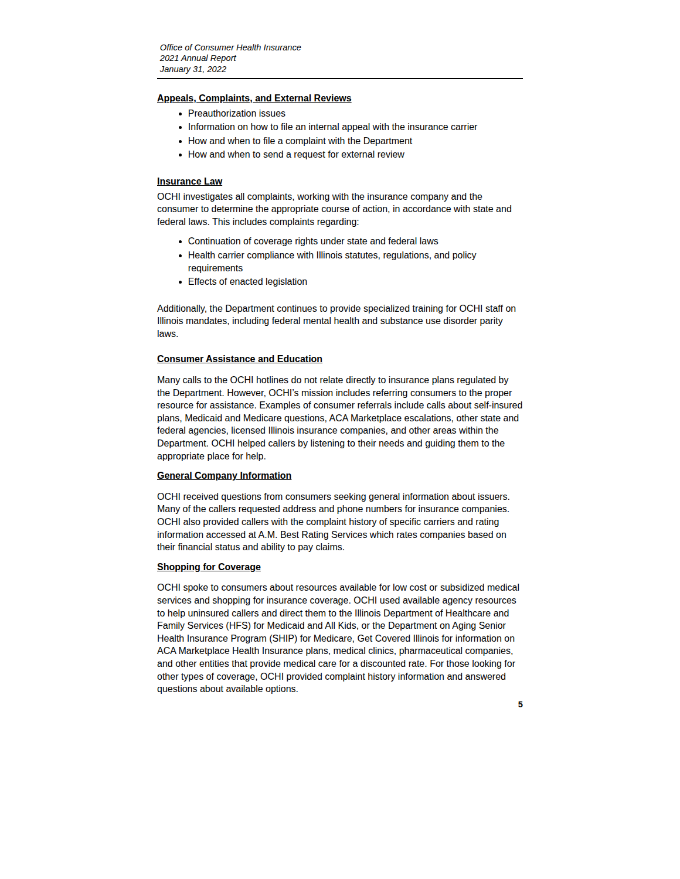Office of Consumer Health Insurance
2021 Annual Report
January 31, 2022
Appeals, Complaints, and External Reviews
Preauthorization issues
Information on how to file an internal appeal with the insurance carrier
How and when to file a complaint with the Department
How and when to send a request for external review
Insurance Law
OCHI investigates all complaints, working with the insurance company and the consumer to determine the appropriate course of action, in accordance with state and federal laws. This includes complaints regarding:
Continuation of coverage rights under state and federal laws
Health carrier compliance with Illinois statutes, regulations, and policy requirements
Effects of enacted legislation
Additionally, the Department continues to provide specialized training for OCHI staff on Illinois mandates, including federal mental health and substance use disorder parity laws.
Consumer Assistance and Education
Many calls to the OCHI hotlines do not relate directly to insurance plans regulated by the Department. However, OCHI’s mission includes referring consumers to the proper resource for assistance. Examples of consumer referrals include calls about self-insured plans, Medicaid and Medicare questions, ACA Marketplace escalations, other state and federal agencies, licensed Illinois insurance companies, and other areas within the Department. OCHI helped callers by listening to their needs and guiding them to the appropriate place for help.
General Company Information
OCHI received questions from consumers seeking general information about issuers. Many of the callers requested address and phone numbers for insurance companies. OCHI also provided callers with the complaint history of specific carriers and rating information accessed at A.M. Best Rating Services which rates companies based on their financial status and ability to pay claims.
Shopping for Coverage
OCHI spoke to consumers about resources available for low cost or subsidized medical services and shopping for insurance coverage. OCHI used available agency resources to help uninsured callers and direct them to the Illinois Department of Healthcare and Family Services (HFS) for Medicaid and All Kids, or the Department on Aging Senior Health Insurance Program (SHIP) for Medicare, Get Covered Illinois for information on ACA Marketplace Health Insurance plans, medical clinics, pharmaceutical companies, and other entities that provide medical care for a discounted rate. For those looking for other types of coverage, OCHI provided complaint history information and answered questions about available options.
5